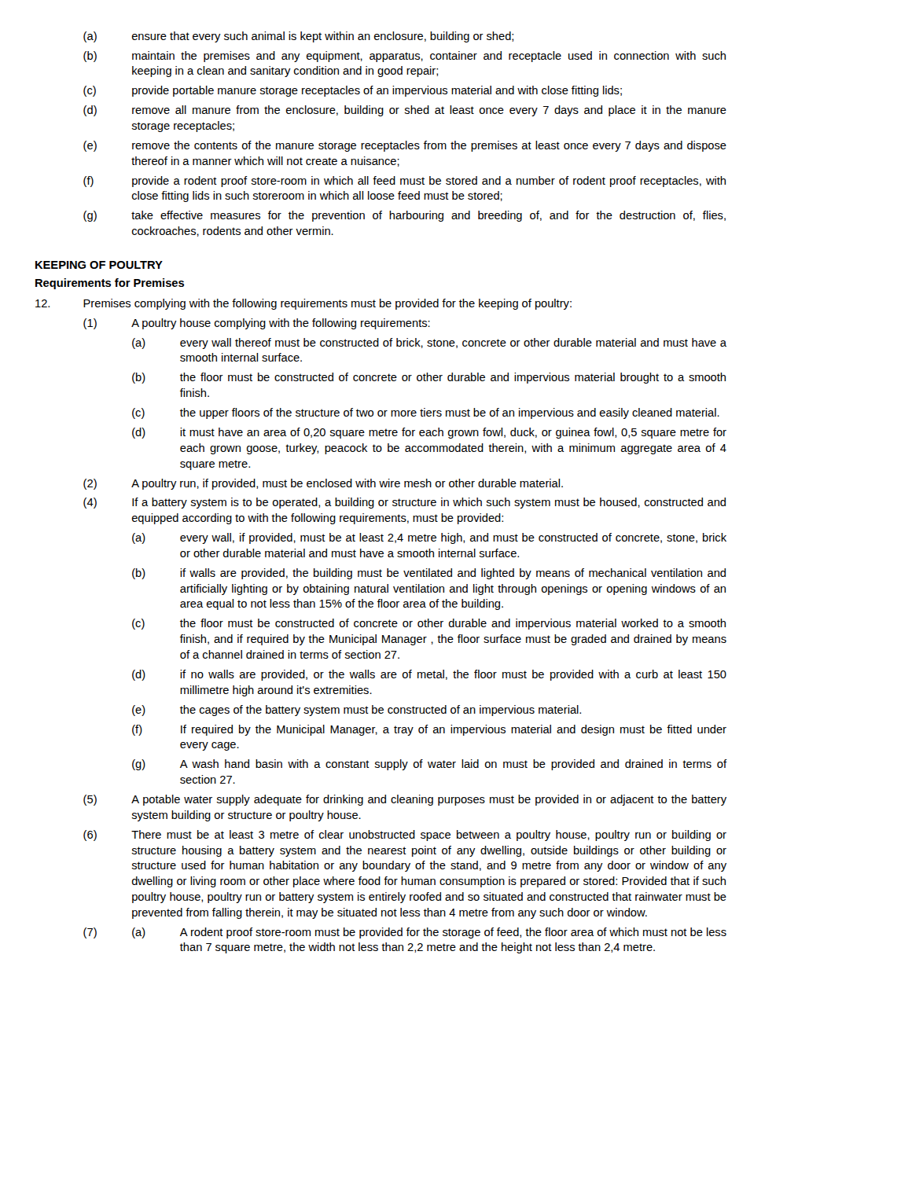(a) ensure that every such animal is kept within an enclosure, building or shed;
(b) maintain the premises and any equipment, apparatus, container and receptacle used in connection with such keeping in a clean and sanitary condition and in good repair;
(c) provide portable manure storage receptacles of an impervious material and with close fitting lids;
(d) remove all manure from the enclosure, building or shed at least once every 7 days and place it in the manure storage receptacles;
(e) remove the contents of the manure storage receptacles from the premises at least once every 7 days and dispose thereof in a manner which will not create a nuisance;
(f) provide a rodent proof store-room in which all feed must be stored and a number of rodent proof receptacles, with close fitting lids in such storeroom in which all loose feed must be stored;
(g) take effective measures for the prevention of harbouring and breeding of, and for the destruction of, flies, cockroaches, rodents and other vermin.
Keeping of Poultry
Requirements for Premises
12. Premises complying with the following requirements must be provided for the keeping of poultry:
(1) A poultry house complying with the following requirements:
(a) every wall thereof must be constructed of brick, stone, concrete or other durable material and must have a smooth internal surface.
(b) the floor must be constructed of concrete or other durable and impervious material brought to a smooth finish.
(c) the upper floors of the structure of two or more tiers must be of an impervious and easily cleaned material.
(d) it must have an area of 0,20 square metre for each grown fowl, duck, or guinea fowl, 0,5 square metre for each grown goose, turkey, peacock to be accommodated therein, with a minimum aggregate area of 4 square metre.
(2) A poultry run, if provided, must be enclosed with wire mesh or other durable material.
(4) If a battery system is to be operated, a building or structure in which such system must be housed, constructed and equipped according to with the following requirements, must be provided:
(a) every wall, if provided, must be at least 2,4 metre high, and must be constructed of concrete, stone, brick or other durable material and must have a smooth internal surface.
(b) if walls are provided, the building must be ventilated and lighted by means of mechanical ventilation and artificially lighting or by obtaining natural ventilation and light through openings or opening windows of an area equal to not less than 15% of the floor area of the building.
(c) the floor must be constructed of concrete or other durable and impervious material worked to a smooth finish, and if required by the Municipal Manager , the floor surface must be graded and drained by means of a channel drained in terms of section 27.
(d) if no walls are provided, or the walls are of metal, the floor must be provided with a curb at least 150 millimetre high around it's extremities.
(e) the cages of the battery system must be constructed of an impervious material.
(f) If required by the Municipal Manager, a tray of an impervious material and design must be fitted under every cage.
(g) A wash hand basin with a constant supply of water laid on must be provided and drained in terms of section 27.
(5) A potable water supply adequate for drinking and cleaning purposes must be provided in or adjacent to the battery system building or structure or poultry house.
(6) There must be at least 3 metre of clear unobstructed space between a poultry house, poultry run or building or structure housing a battery system and the nearest point of any dwelling, outside buildings or other building or structure used for human habitation or any boundary of the stand, and 9 metre from any door or window of any dwelling or living room or other place where food for human consumption is prepared or stored: Provided that if such poultry house, poultry run or battery system is entirely roofed and so situated and constructed that rainwater must be prevented from falling therein, it may be situated not less than 4 metre from any such door or window.
(7) (a) A rodent proof store-room must be provided for the storage of feed, the floor area of which must not be less than 7 square metre, the width not less than 2,2 metre and the height not less than 2,4 metre.